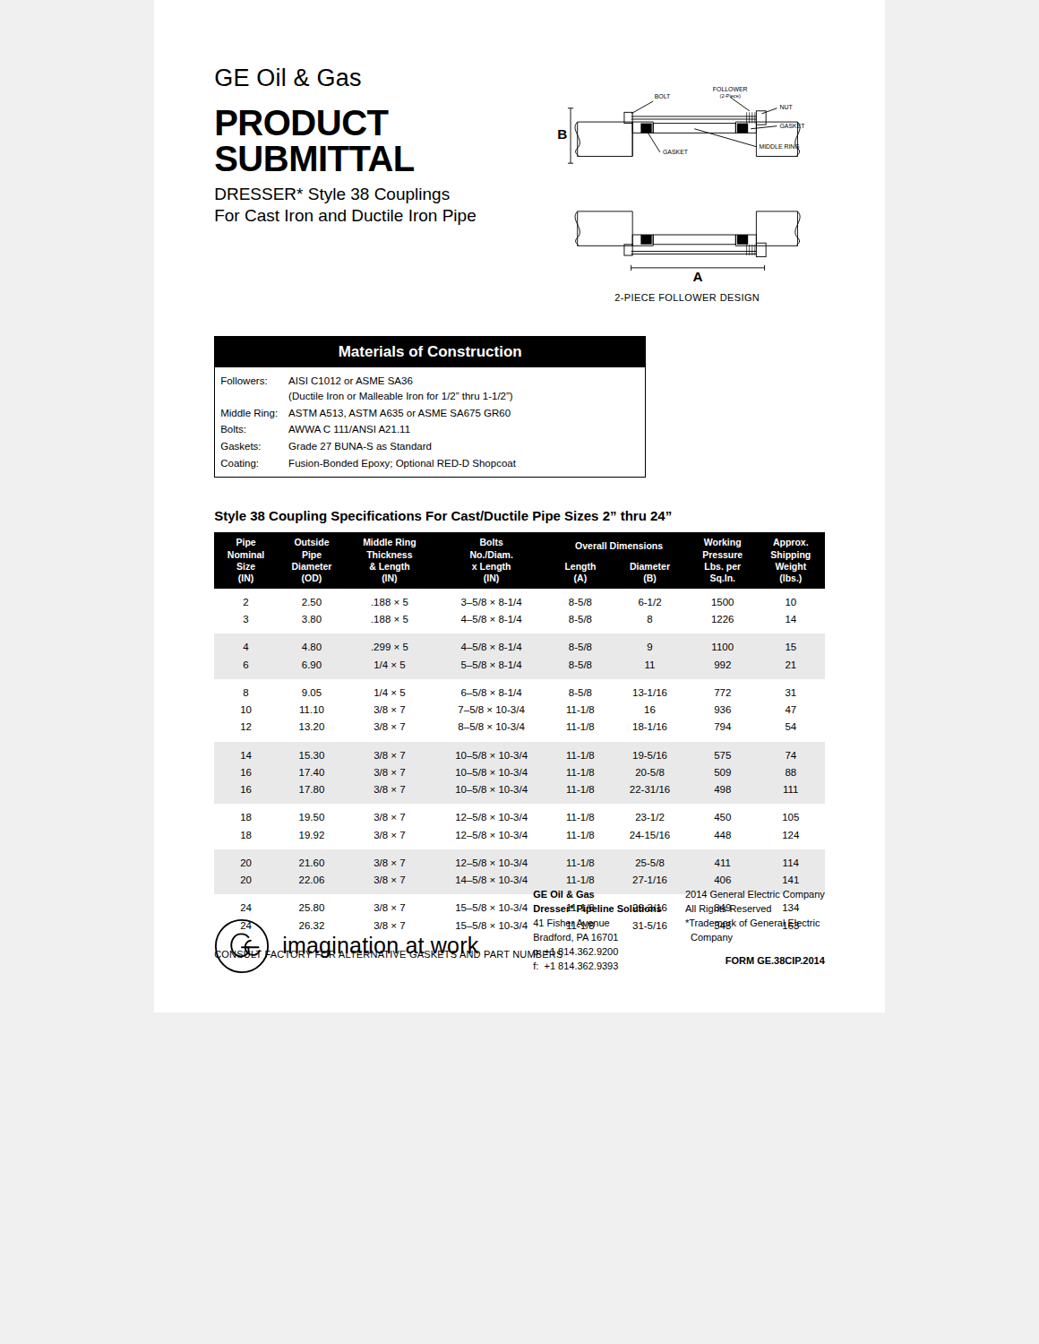GE Oil & Gas
PRODUCT SUBMITTAL
DRESSER* Style 38 Couplings
For Cast Iron and Ductile Iron Pipe
BOLT FOLLOWER (2-Piece) NUT GASKET MIDDLE RING GASKET B A
2-PIECE FOLLOWER DESIGN
Materials of Construction
| Followers: | AISI C1012 or ASME SA36 (Ductile Iron or Malleable Iron for 1/2” thru 1-1/2”) |
| Middle Ring: | ASTM A513, ASTM A635 or ASME SA675 GR60 |
| Bolts: | AWWA C 111/ANSI A21.11 |
| Gaskets: | Grade 27 BUNA-S as Standard |
| Coating: | Fusion-Bonded Epoxy; Optional RED-D Shopcoat |
Style 38 Coupling Specifications For Cast/Ductile Pipe Sizes 2” thru 24”
| Pipe Nominal Size (IN) | Outside Pipe Diameter (OD) | Middle Ring Thickness & Length (IN) | Bolts No./Diam. x Length (IN) | Overall Dimensions | Working Pressure Lbs. per Sq.In. | Approx. Shipping Weight (lbs.) |
| --- | --- | --- | --- | --- | --- | --- |
| Length (A) | Diameter (B) |
| 2 | 2.50 | .188 × 5 | 3–5/8 × 8-1/4 | 8-5/8 | 6-1/2 | 1500 | 10 |
| 3 | 3.80 | .188 × 5 | 4–5/8 × 8-1/4 | 8-5/8 | 8 | 1226 | 14 |
| 4 | 4.80 | .299 × 5 | 4–5/8 × 8-1/4 | 8-5/8 | 9 | 1100 | 15 |
| 6 | 6.90 | 1/4 × 5 | 5–5/8 × 8-1/4 | 8-5/8 | 11 | 992 | 21 |
| 8 | 9.05 | 1/4 × 5 | 6–5/8 × 8-1/4 | 8-5/8 | 13-1/16 | 772 | 31 |
| 10 | 11.10 | 3/8 × 7 | 7–5/8 × 10-3/4 | 11-1/8 | 16 | 936 | 47 |
| 12 | 13.20 | 3/8 × 7 | 8–5/8 × 10-3/4 | 11-1/8 | 18-1/16 | 794 | 54 |
| 14 | 15.30 | 3/8 × 7 | 10–5/8 × 10-3/4 | 11-1/8 | 19-5/16 | 575 | 74 |
| 16 | 17.40 | 3/8 × 7 | 10–5/8 × 10-3/4 | 11-1/8 | 20-5/8 | 509 | 88 |
| 16 | 17.80 | 3/8 × 7 | 10–5/8 × 10-3/4 | 11-1/8 | 22-31/16 | 498 | 111 |
| 18 | 19.50 | 3/8 × 7 | 12–5/8 × 10-3/4 | 11-1/8 | 23-1/2 | 450 | 105 |
| 18 | 19.92 | 3/8 × 7 | 12–5/8 × 10-3/4 | 11-1/8 | 24-15/16 | 448 | 124 |
| 20 | 21.60 | 3/8 × 7 | 12–5/8 × 10-3/4 | 11-1/8 | 25-5/8 | 411 | 114 |
| 20 | 22.06 | 3/8 × 7 | 14–5/8 × 10-3/4 | 11-1/8 | 27-1/16 | 406 | 141 |
| 24 | 25.80 | 3/8 × 7 | 15–5/8 × 10-3/4 | 11-1/8 | 29-3/16 | 349 | 134 |
| 24 | 26.32 | 3/8 × 7 | 15–5/8 × 10-3/4 | 11-1/8 | 31-5/16 | 343 | 163 |
CONSULT FACTORY FOR ALTERNATIVE GASKETS AND PART NUMBERS
imagination at work
GE Oil & Gas
Dresser* Pipeline Solutions
41 Fisher Avenue
Bradford, PA 16701
p: +1 814.362.9200
f: +1 814.362.9393
2014 General Electric Company
All Rights Reserved
*Trademark of General Electric
Company
FORM GE.38CIP.2014